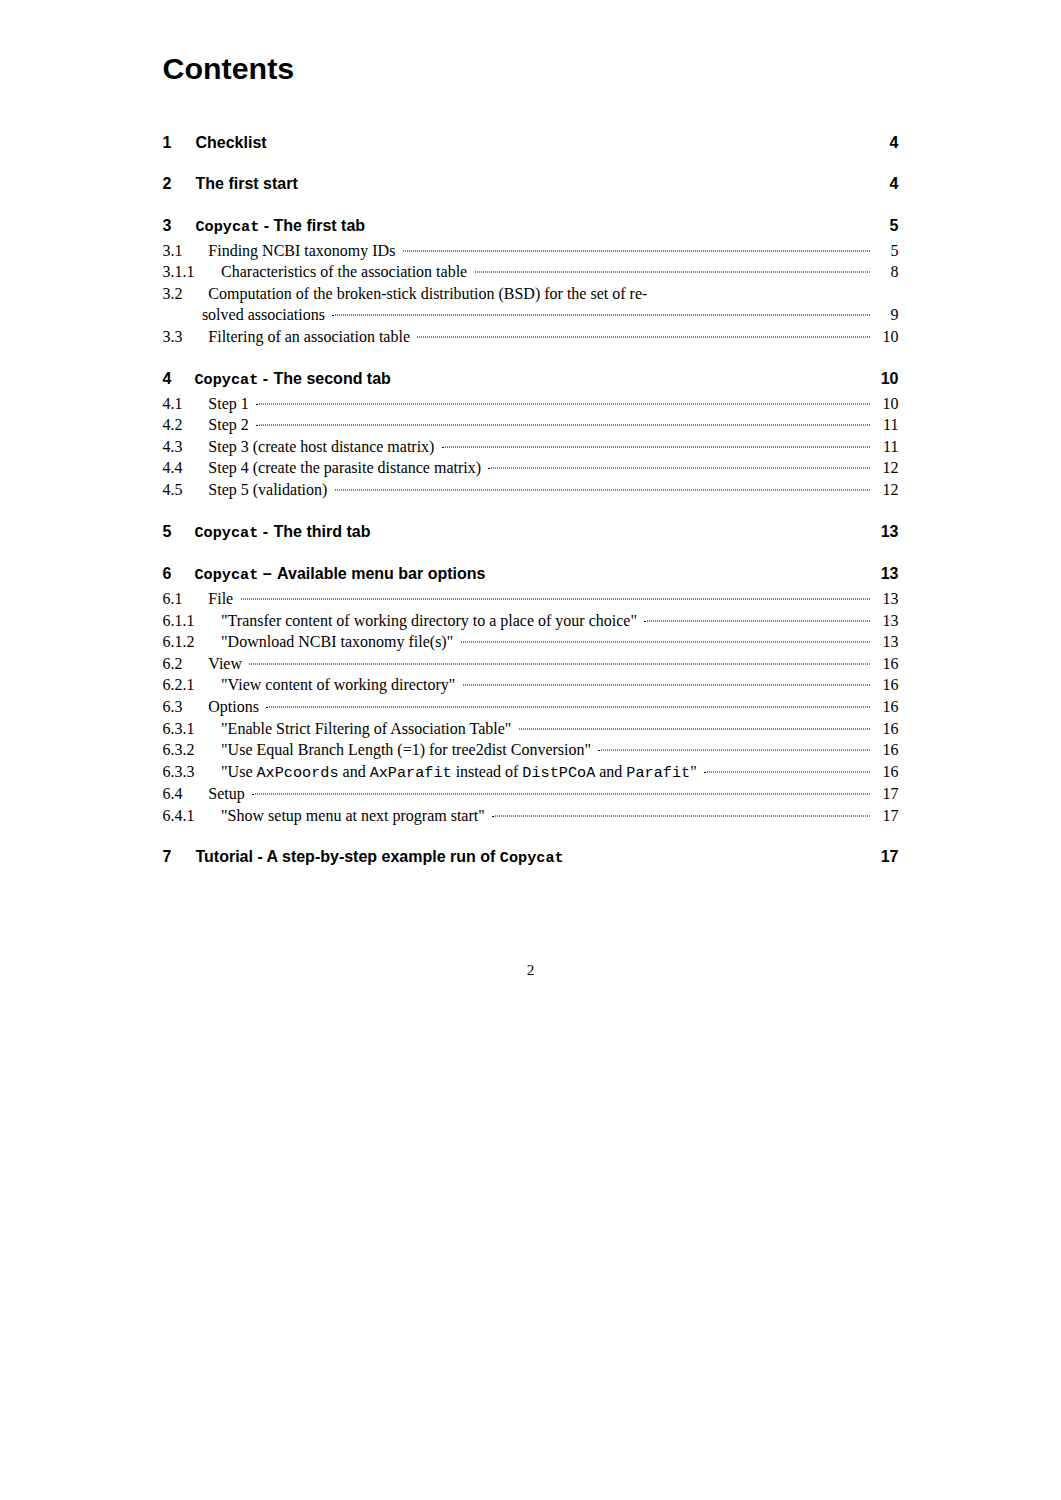Contents
1 Checklist 4
2 The first start 4
3 Copycat - The first tab 5
3.1 Finding NCBI taxonomy IDs 5
3.1.1 Characteristics of the association table 8
3.2 Computation of the broken-stick distribution (BSD) for the set of re-
solved associations 9
3.3 Filtering of an association table 10
4 Copycat - The second tab 10
4.1 Step 1 10
4.2 Step 2 11
4.3 Step 3 (create host distance matrix) 11
4.4 Step 4 (create the parasite distance matrix) 12
4.5 Step 5 (validation) 12
5 Copycat - The third tab 13
6 Copycat – Available menu bar options 13
6.1 File 13
6.1.1 "Transfer content of working directory to a place of your choice" 13
6.1.2 "Download NCBI taxonomy file(s)" 13
6.2 View 16
6.2.1 "View content of working directory" 16
6.3 Options 16
6.3.1 "Enable Strict Filtering of Association Table" 16
6.3.2 "Use Equal Branch Length (=1) for tree2dist Conversion" 16
6.3.3 "Use AxPcoords and AxParafit instead of DistPCoA and Parafit" 16
6.4 Setup 17
6.4.1 "Show setup menu at next program start" 17
7 Tutorial - A step-by-step example run of Copycat 17
2